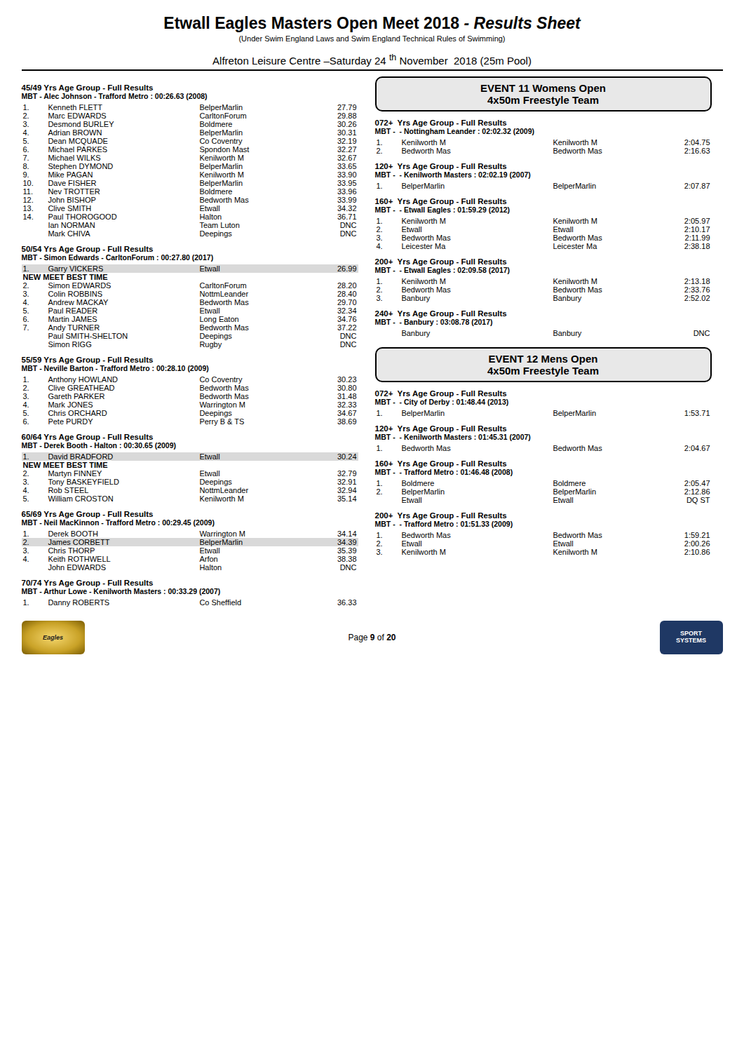Etwall Eagles Masters Open Meet 2018 - Results Sheet
(Under Swim England Laws and Swim England Technical Rules of Swimming)
Alfreton Leisure Centre –Saturday 24 th November 2018 (25m Pool)
45/49 Yrs Age Group - Full Results
MBT - Alec Johnson - Trafford Metro : 00:26.63 (2008)
| 1. | Kenneth FLETT | BelperMarlin | 27.79 |
| 2. | Marc EDWARDS | CarltonForum | 29.88 |
| 3. | Desmond BURLEY | Boldmere | 30.26 |
| 4. | Adrian BROWN | BelperMarlin | 30.31 |
| 5. | Dean MCQUADE | Co Coventry | 32.19 |
| 6. | Michael PARKES | Spondon Mast | 32.27 |
| 7. | Michael WILKS | Kenilworth M | 32.67 |
| 8. | Stephen DYMOND | BelperMarlin | 33.65 |
| 9. | Mike PAGAN | Kenilworth M | 33.90 |
| 10. | Dave FISHER | BelperMarlin | 33.95 |
| 11. | Nev TROTTER | Boldmere | 33.96 |
| 12. | John BISHOP | Bedworth Mas | 33.99 |
| 13. | Clive SMITH | Etwall | 34.32 |
| 14. | Paul THOROGOOD | Halton | 36.71 |
| | Ian NORMAN | Team Luton | DNC |
| | Mark CHIVA | Deepings | DNC |
50/54 Yrs Age Group - Full Results
MBT - Simon Edwards - CarltonForum : 00:27.80 (2017)
| 1. | Garry VICKERS | Etwall | 26.99 |
| NEW MEET BEST TIME |
| 2. | Simon EDWARDS | CarltonForum | 28.20 |
| 3. | Colin ROBBINS | NottmLeander | 28.40 |
| 4. | Andrew MACKAY | Bedworth Mas | 29.70 |
| 5. | Paul READER | Etwall | 32.34 |
| 6. | Martin JAMES | Long Eaton | 34.76 |
| 7. | Andy TURNER | Bedworth Mas | 37.22 |
| | Paul SMITH-SHELTON | Deepings | DNC |
| | Simon RIGG | Rugby | DNC |
55/59 Yrs Age Group - Full Results
MBT - Neville Barton - Trafford Metro : 00:28.10 (2009)
| 1. | Anthony HOWLAND | Co Coventry | 30.23 |
| 2. | Clive GREATHEAD | Bedworth Mas | 30.80 |
| 3. | Gareth PARKER | Bedworth Mas | 31.48 |
| 4. | Mark JONES | Warrington M | 32.33 |
| 5. | Chris ORCHARD | Deepings | 34.67 |
| 6. | Pete PURDY | Perry B & TS | 38.69 |
60/64 Yrs Age Group - Full Results
MBT - Derek Booth - Halton : 00:30.65 (2009)
| 1. | David BRADFORD | Etwall | 30.24 |
| NEW MEET BEST TIME |
| 2. | Martyn FINNEY | Etwall | 32.79 |
| 3. | Tony BASKEYFIELD | Deepings | 32.91 |
| 4. | Rob STEEL | NottmLeander | 32.94 |
| 5. | William CROSTON | Kenilworth M | 35.14 |
65/69 Yrs Age Group - Full Results
MBT - Neil MacKinnon - Trafford Metro : 00:29.45 (2009)
| 1. | Derek BOOTH | Warrington M | 34.14 |
| 2. | James CORBETT | BelperMarlin | 34.39 |
| 3. | Chris THORP | Etwall | 35.39 |
| 4. | Keith ROTHWELL | Arfon | 38.38 |
| | John EDWARDS | Halton | DNC |
70/74 Yrs Age Group - Full Results
MBT - Arthur Lowe - Kenilworth Masters : 00:33.29 (2007)
| 1. | Danny ROBERTS | Co Sheffield | 36.33 |
EVENT 11 Womens Open
4x50m Freestyle Team
072+ Yrs Age Group - Full Results
MBT - - Nottingham Leander : 02:02.32 (2009)
| 1. | Kenilworth M | Kenilworth M | 2:04.75 |
| 2. | Bedworth Mas | Bedworth Mas | 2:16.63 |
120+ Yrs Age Group - Full Results
MBT - - Kenilworth Masters : 02:02.19 (2007)
| 1. | BelperMarlin | BelperMarlin | 2:07.87 |
160+ Yrs Age Group - Full Results
MBT - - Etwall Eagles : 01:59.29 (2012)
| 1. | Kenilworth M | Kenilworth M | 2:05.97 |
| 2. | Etwall | Etwall | 2:10.17 |
| 3. | Bedworth Mas | Bedworth Mas | 2:11.99 |
| 4. | Leicester Ma | Leicester Ma | 2:38.18 |
200+ Yrs Age Group - Full Results
MBT - - Etwall Eagles : 02:09.58 (2017)
| 1. | Kenilworth M | Kenilworth M | 2:13.18 |
| 2. | Bedworth Mas | Bedworth Mas | 2:33.76 |
| 3. | Banbury | Banbury | 2:52.02 |
240+ Yrs Age Group - Full Results
MBT - - Banbury : 03:08.78 (2017)
| | Banbury | Banbury | DNC |
EVENT 12 Mens Open
4x50m Freestyle Team
072+ Yrs Age Group - Full Results
MBT - - City of Derby : 01:48.44 (2013)
| 1. | BelperMarlin | BelperMarlin | 1:53.71 |
120+ Yrs Age Group - Full Results
MBT - - Kenilworth Masters : 01:45.31 (2007)
| 1. | Bedworth Mas | Bedworth Mas | 2:04.67 |
160+ Yrs Age Group - Full Results
MBT - - Trafford Metro : 01:46.48 (2008)
| 1. | Boldmere | Boldmere | 2:05.47 |
| 2. | BelperMarlin | BelperMarlin | 2:12.86 |
| | Etwall | Etwall | DQ ST |
200+ Yrs Age Group - Full Results
MBT - - Trafford Metro : 01:51.33 (2009)
| 1. | Bedworth Mas | Bedworth Mas | 1:59.21 |
| 2. | Etwall | Etwall | 2:00.26 |
| 3. | Kenilworth M | Kenilworth M | 2:10.86 |
Eagles
Page 9 of 20
SPORT
SYSTEMS